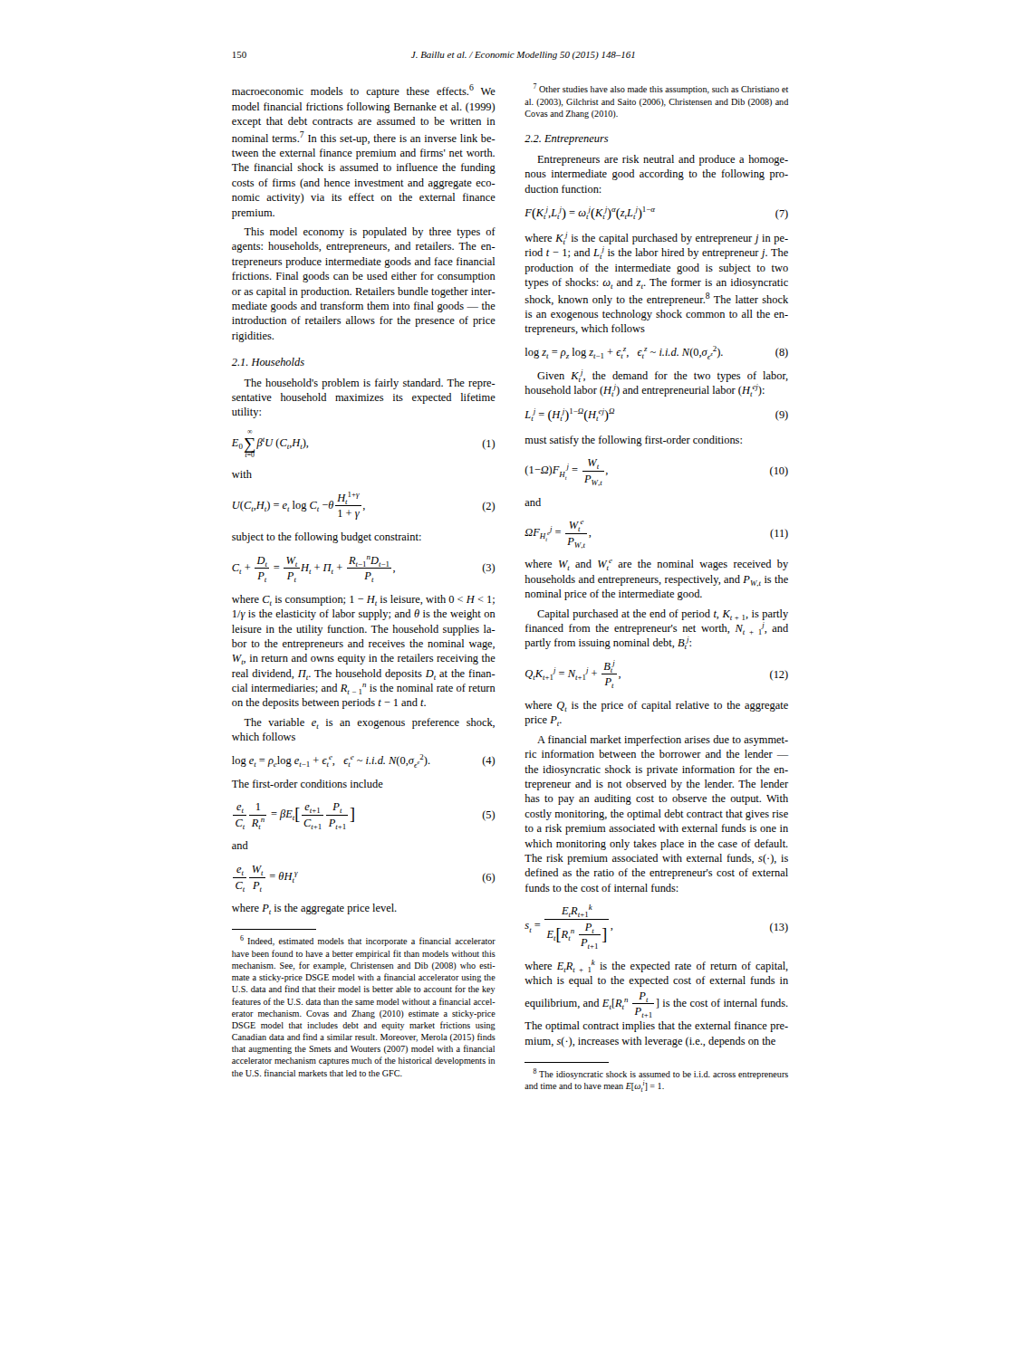150
J. Baillu et al. / Economic Modelling 50 (2015) 148–161
macroeconomic models to capture these effects.6 We model financial frictions following Bernanke et al. (1999) except that debt contracts are assumed to be written in nominal terms.7 In this set-up, there is an inverse link between the external finance premium and firms' net worth. The financial shock is assumed to influence the funding costs of firms (and hence investment and aggregate economic activity) via its effect on the external finance premium.
This model economy is populated by three types of agents: households, entrepreneurs, and retailers. The entrepreneurs produce intermediate goods and face financial frictions. Final goods can be used either for consumption or as capital in production. Retailers bundle together intermediate goods and transform them into final goods — the introduction of retailers allows for the presence of price rigidities.
2.1. Households
The household's problem is fairly standard. The representative household maximizes its expected lifetime utility:
E0∞∑t=0 βtU (Ct,Ht),
(1)
with
U(Ct,Ht) = et log Ct −θHt1+γ 1 + γ,
(2)
subject to the following budget constraint:
Ct + Dt Pt = Wt Pt Ht + Πt + Rt−1nDt−1 Pt,
(3)
where Ct is consumption; 1 − Ht is leisure, with 0 < H < 1; 1/γ is the elasticity of labor supply; and θ is the weight on leisure in the utility function. The household supplies labor to the entrepreneurs and receives the nominal wage, Wt, in return and owns equity in the retailers receiving the real dividend, Πt. The household deposits Dt at the financial intermediaries; and Rt − 1n is the nominal rate of return on the deposits between periods t − 1 and t.
The variable et is an exogenous preference shock, which follows
log et = ρelog et−1 + ϵte, ϵte ~ i.i.d. N(0,σϵe2).
(4)
The first-order conditions include
et Ct 1 Rtn = βEt[et+1 Ct+1 Pt Pt+1]
(5)
and
et Ct Wt Pt = θHtγ
(6)
where Pt is the aggregate price level.
6 Indeed, estimated models that incorporate a financial accelerator have been found to have a better empirical fit than models without this mechanism. See, for example, Christensen and Dib (2008) who estimate a sticky-price DSGE model with a financial accelerator using the U.S. data and find that their model is better able to account for the key features of the U.S. data than the same model without a financial accelerator mechanism. Covas and Zhang (2010) estimate a sticky-price DSGE model that includes debt and equity market frictions using Canadian data and find a similar result. Moreover, Merola (2015) finds that augmenting the Smets and Wouters (2007) model with a financial accelerator mechanism captures much of the historical developments in the U.S. financial markets that led to the GFC.
7 Other studies have also made this assumption, such as Christiano et al. (2003), Gilchrist and Saito (2006), Christensen and Dib (2008) and Covas and Zhang (2010).
2.2. Entrepreneurs
Entrepreneurs are risk neutral and produce a homogenous intermediate good according to the following production function:
F(Ktj,Ltj) = ωtj(Ktj)α(ztLtj)1−α
(7)
where Ktj is the capital purchased by entrepreneur j in period t − 1; and Ltj is the labor hired by entrepreneur j. The production of the intermediate good is subject to two types of shocks: ωt and zt. The former is an idiosyncratic shock, known only to the entrepreneur.8 The latter shock is an exogenous technology shock common to all the entrepreneurs, which follows
log zt = ρz log zt−1 + ϵtz, ϵtz ~ i.i.d. N(0,σϵz2).
(8)
Given Ktj, the demand for the two types of labor, household labor (Htj) and entrepreneurial labor (Htej):
Ltj = (Htj)1−Ω(Htej)Ω
(9)
must satisfy the following first-order conditions:
(1−Ω)FHtj = Wt PW,t,
(10)
and
ΩFHtej = Wte PW,t,
(11)
where Wt and Wte are the nominal wages received by households and entrepreneurs, respectively, and PW,t is the nominal price of the intermediate good.
Capital purchased at the end of period t, Kt + 1, is partly financed from the entrepreneur's net worth, Nt + 1j, and partly from issuing nominal debt, Btj:
QtKt+1j = Nt+1j + Btj Pt,
(12)
where Qt is the price of capital relative to the aggregate price Pt.
A financial market imperfection arises due to asymmetric information between the borrower and the lender — the idiosyncratic shock is private information for the entrepreneur and is not observed by the lender. The lender has to pay an auditing cost to observe the output. With costly monitoring, the optimal debt contract that gives rise to a risk premium associated with external funds is one in which monitoring only takes place in the case of default. The risk premium associated with external funds, s(·), is defined as the ratio of the entrepreneur's cost of external funds to the cost of internal funds:
st = EtRt+1k Et[Rtn Pt Pt+1],
(13)
where EtRt + 1k is the expected rate of return of capital, which is equal to the expected cost of external funds in equilibrium, and Et[Rtn Pt Pt+1] is the cost of internal funds. The optimal contract implies that the external finance premium, s(·), increases with leverage (i.e., depends on the
8 The idiosyncratic shock is assumed to be i.i.d. across entrepreneurs and time and to have mean E[ωti] = 1.